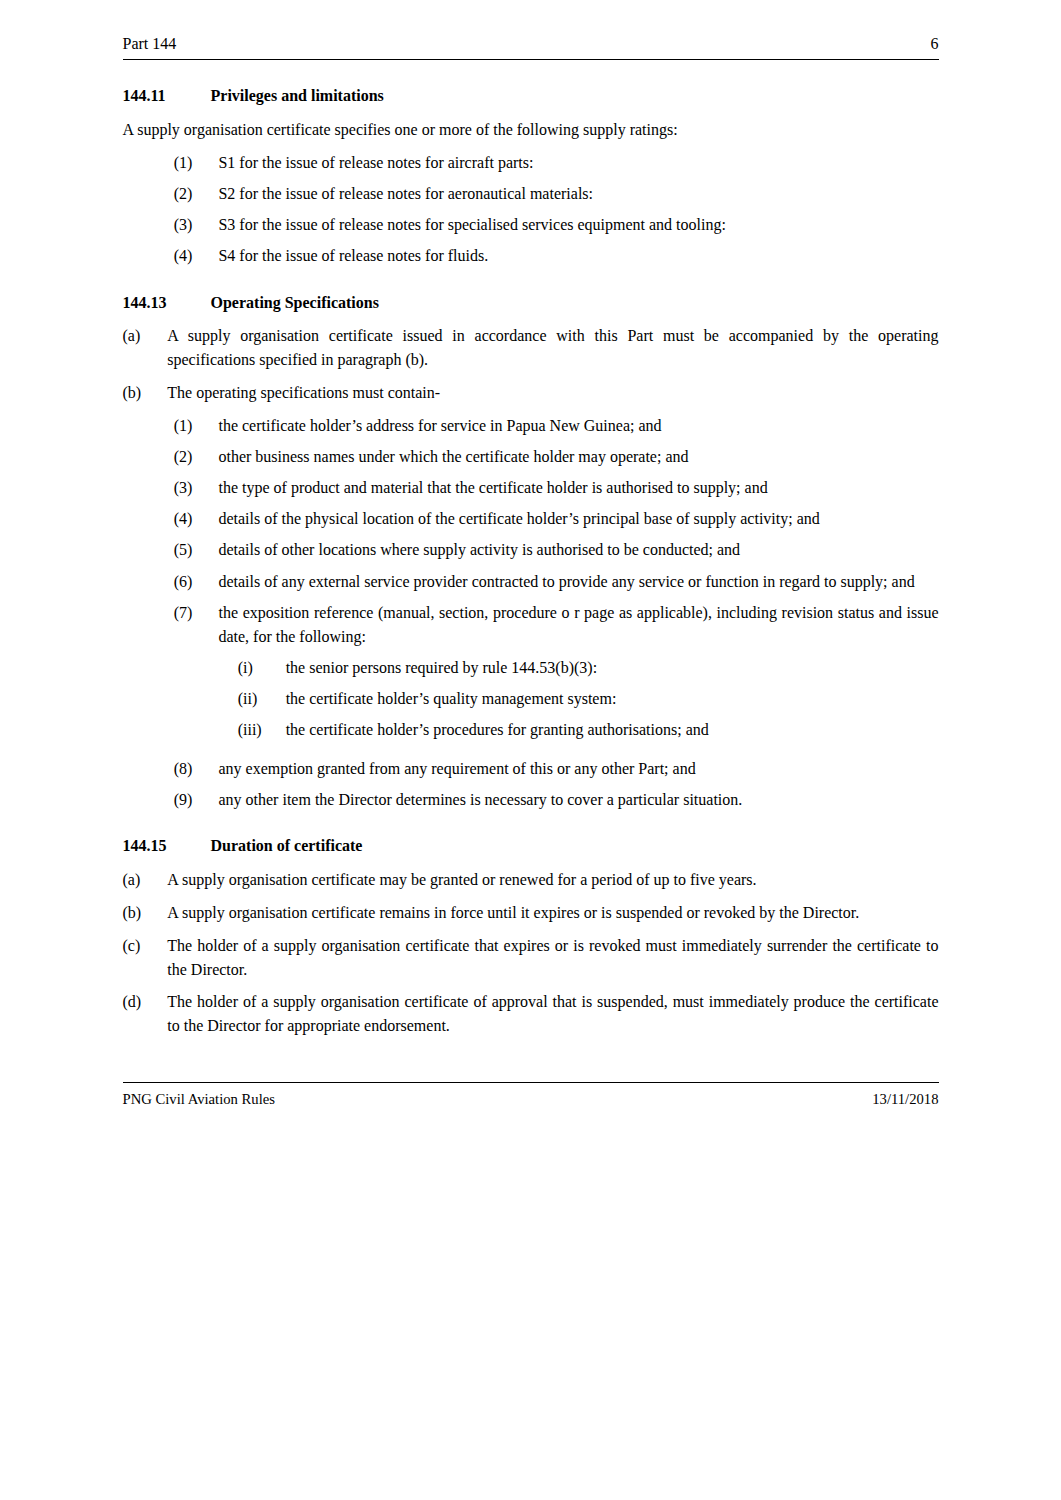Part 144 6
144.11 Privileges and limitations
A supply organisation certificate specifies one or more of the following supply ratings:
(1) S1 for the issue of release notes for aircraft parts:
(2) S2 for the issue of release notes for aeronautical materials:
(3) S3 for the issue of release notes for specialised services equipment and tooling:
(4) S4 for the issue of release notes for fluids.
144.13 Operating Specifications
(a) A supply organisation certificate issued in accordance with this Part must be accompanied by the operating specifications specified in paragraph (b).
(b) The operating specifications must contain-
(1) the certificate holder’s address for service in Papua New Guinea; and
(2) other business names under which the certificate holder may operate; and
(3) the type of product and material that the certificate holder is authorised to supply; and
(4) details of the physical location of the certificate holder’s principal base of supply activity; and
(5) details of other locations where supply activity is authorised to be conducted; and
(6) details of any external service provider contracted to provide any service or function in regard to supply; and
(7) the exposition reference (manual, section, procedure o r page as applicable), including revision status and issue date, for the following:
(i) the senior persons required by rule 144.53(b)(3):
(ii) the certificate holder’s quality management system:
(iii) the certificate holder’s procedures for granting authorisations; and
(8) any exemption granted from any requirement of this or any other Part; and
(9) any other item the Director determines is necessary to cover a particular situation.
144.15 Duration of certificate
(a) A supply organisation certificate may be granted or renewed for a period of up to five years.
(b) A supply organisation certificate remains in force until it expires or is suspended or revoked by the Director.
(c) The holder of a supply organisation certificate that expires or is revoked must immediately surrender the certificate to the Director.
(d) The holder of a supply organisation certificate of approval that is suspended, must immediately produce the certificate to the Director for appropriate endorsement.
PNG Civil Aviation Rules 13/11/2018